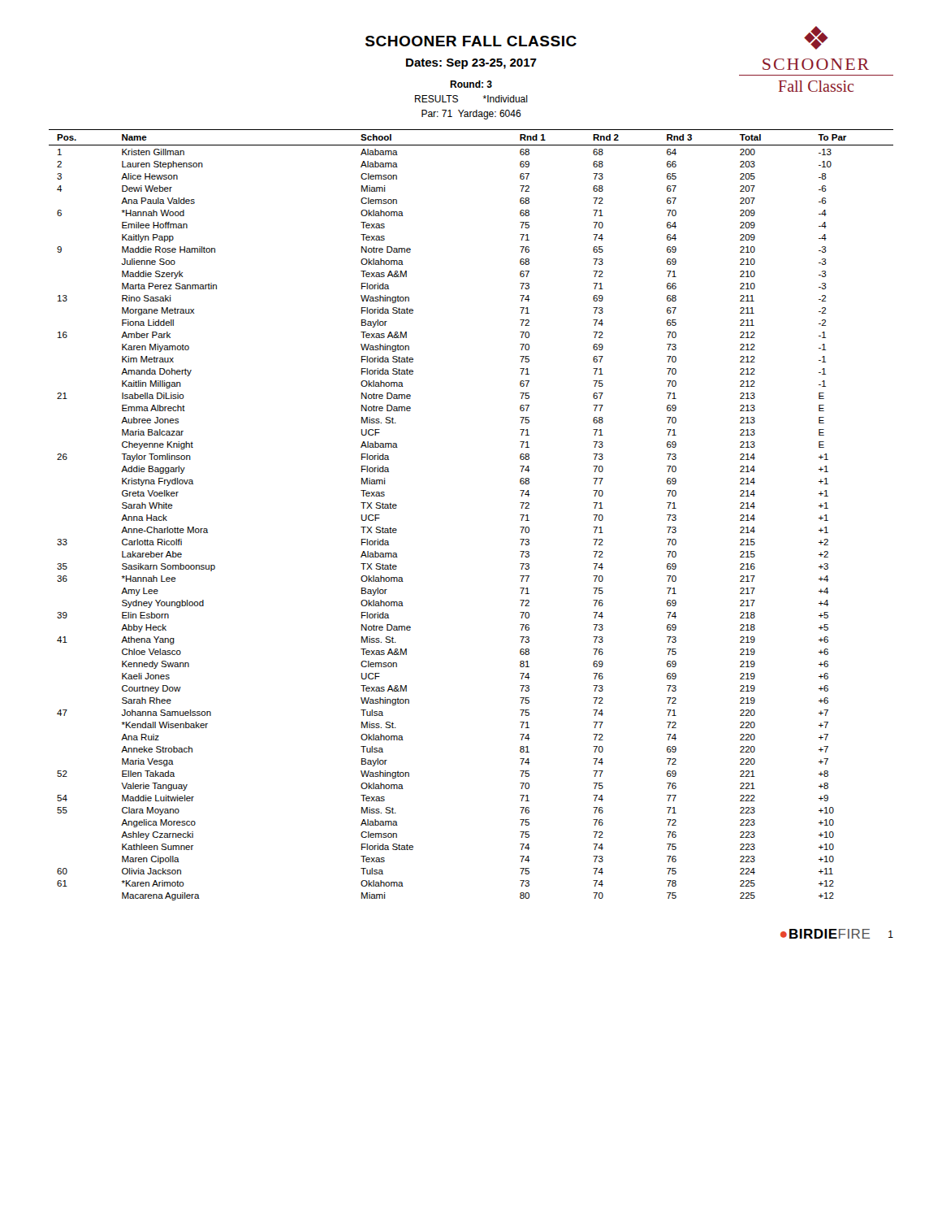❖
SCHOONER
Fall Classic
SCHOONER FALL CLASSIC
Dates: Sep 23-25, 2017
Round: 3
RESULTS*Individual
Par: 71 Yardage: 6046
| Pos. | Name | School | Rnd 1 | Rnd 2 | Rnd 3 | Total | To Par |
| --- | --- | --- | --- | --- | --- | --- | --- |
| 1 | Kristen Gillman | Alabama | 68 | 68 | 64 | 200 | -13 |
| 2 | Lauren Stephenson | Alabama | 69 | 68 | 66 | 203 | -10 |
| 3 | Alice Hewson | Clemson | 67 | 73 | 65 | 205 | -8 |
| 4 | Dewi Weber | Miami | 72 | 68 | 67 | 207 | -6 |
| | Ana Paula Valdes | Clemson | 68 | 72 | 67 | 207 | -6 |
| 6 | *Hannah Wood | Oklahoma | 68 | 71 | 70 | 209 | -4 |
| | Emilee Hoffman | Texas | 75 | 70 | 64 | 209 | -4 |
| | Kaitlyn Papp | Texas | 71 | 74 | 64 | 209 | -4 |
| 9 | Maddie Rose Hamilton | Notre Dame | 76 | 65 | 69 | 210 | -3 |
| | Julienne Soo | Oklahoma | 68 | 73 | 69 | 210 | -3 |
| | Maddie Szeryk | Texas A&M | 67 | 72 | 71 | 210 | -3 |
| | Marta Perez Sanmartin | Florida | 73 | 71 | 66 | 210 | -3 |
| 13 | Rino Sasaki | Washington | 74 | 69 | 68 | 211 | -2 |
| | Morgane Metraux | Florida State | 71 | 73 | 67 | 211 | -2 |
| | Fiona Liddell | Baylor | 72 | 74 | 65 | 211 | -2 |
| 16 | Amber Park | Texas A&M | 70 | 72 | 70 | 212 | -1 |
| | Karen Miyamoto | Washington | 70 | 69 | 73 | 212 | -1 |
| | Kim Metraux | Florida State | 75 | 67 | 70 | 212 | -1 |
| | Amanda Doherty | Florida State | 71 | 71 | 70 | 212 | -1 |
| | Kaitlin Milligan | Oklahoma | 67 | 75 | 70 | 212 | -1 |
| 21 | Isabella DiLisio | Notre Dame | 75 | 67 | 71 | 213 | E |
| | Emma Albrecht | Notre Dame | 67 | 77 | 69 | 213 | E |
| | Aubree Jones | Miss. St. | 75 | 68 | 70 | 213 | E |
| | Maria Balcazar | UCF | 71 | 71 | 71 | 213 | E |
| | Cheyenne Knight | Alabama | 71 | 73 | 69 | 213 | E |
| 26 | Taylor Tomlinson | Florida | 68 | 73 | 73 | 214 | +1 |
| | Addie Baggarly | Florida | 74 | 70 | 70 | 214 | +1 |
| | Kristyna Frydlova | Miami | 68 | 77 | 69 | 214 | +1 |
| | Greta Voelker | Texas | 74 | 70 | 70 | 214 | +1 |
| | Sarah White | TX State | 72 | 71 | 71 | 214 | +1 |
| | Anna Hack | UCF | 71 | 70 | 73 | 214 | +1 |
| | Anne-Charlotte Mora | TX State | 70 | 71 | 73 | 214 | +1 |
| 33 | Carlotta Ricolfi | Florida | 73 | 72 | 70 | 215 | +2 |
| | Lakareber Abe | Alabama | 73 | 72 | 70 | 215 | +2 |
| 35 | Sasikarn Somboonsup | TX State | 73 | 74 | 69 | 216 | +3 |
| 36 | *Hannah Lee | Oklahoma | 77 | 70 | 70 | 217 | +4 |
| | Amy Lee | Baylor | 71 | 75 | 71 | 217 | +4 |
| | Sydney Youngblood | Oklahoma | 72 | 76 | 69 | 217 | +4 |
| 39 | Elin Esborn | Florida | 70 | 74 | 74 | 218 | +5 |
| | Abby Heck | Notre Dame | 76 | 73 | 69 | 218 | +5 |
| 41 | Athena Yang | Miss. St. | 73 | 73 | 73 | 219 | +6 |
| | Chloe Velasco | Texas A&M | 68 | 76 | 75 | 219 | +6 |
| | Kennedy Swann | Clemson | 81 | 69 | 69 | 219 | +6 |
| | Kaeli Jones | UCF | 74 | 76 | 69 | 219 | +6 |
| | Courtney Dow | Texas A&M | 73 | 73 | 73 | 219 | +6 |
| | Sarah Rhee | Washington | 75 | 72 | 72 | 219 | +6 |
| 47 | Johanna Samuelsson | Tulsa | 75 | 74 | 71 | 220 | +7 |
| | *Kendall Wisenbaker | Miss. St. | 71 | 77 | 72 | 220 | +7 |
| | Ana Ruiz | Oklahoma | 74 | 72 | 74 | 220 | +7 |
| | Anneke Strobach | Tulsa | 81 | 70 | 69 | 220 | +7 |
| | Maria Vesga | Baylor | 74 | 74 | 72 | 220 | +7 |
| 52 | Ellen Takada | Washington | 75 | 77 | 69 | 221 | +8 |
| | Valerie Tanguay | Oklahoma | 70 | 75 | 76 | 221 | +8 |
| 54 | Maddie Luitwieler | Texas | 71 | 74 | 77 | 222 | +9 |
| 55 | Clara Moyano | Miss. St. | 76 | 76 | 71 | 223 | +10 |
| | Angelica Moresco | Alabama | 75 | 76 | 72 | 223 | +10 |
| | Ashley Czarnecki | Clemson | 75 | 72 | 76 | 223 | +10 |
| | Kathleen Sumner | Florida State | 74 | 74 | 75 | 223 | +10 |
| | Maren Cipolla | Texas | 74 | 73 | 76 | 223 | +10 |
| 60 | Olivia Jackson | Tulsa | 75 | 74 | 75 | 224 | +11 |
| 61 | *Karen Arimoto | Oklahoma | 73 | 74 | 78 | 225 | +12 |
| | Macarena Aguilera | Miami | 80 | 70 | 75 | 225 | +12 |
●BIRDIE FIRE 1